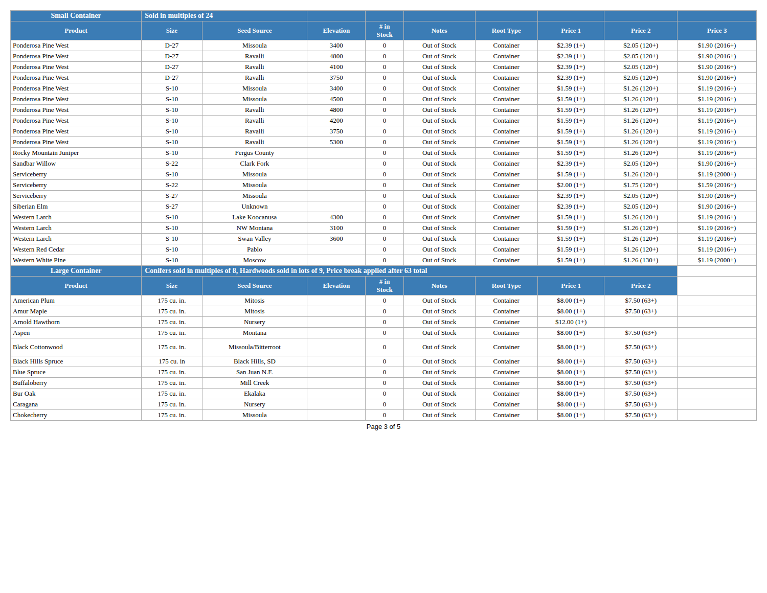| Small Container | Sold in multiples of 24 | | | | | | | |
| --- | --- | --- | --- | --- | --- | --- | --- | --- |
| Product | Size | Seed Source | Elevation | # in Stock | Notes | Root Type | Price 1 | Price 2 | Price 3 |
| Ponderosa Pine West | D-27 | Missoula | 3400 | 0 | Out of Stock | Container | $2.39 (1+) | $2.05 (120+) | $1.90 (2016+) |
| Ponderosa Pine West | D-27 | Ravalli | 4800 | 0 | Out of Stock | Container | $2.39 (1+) | $2.05 (120+) | $1.90 (2016+) |
| Ponderosa Pine West | D-27 | Ravalli | 4100 | 0 | Out of Stock | Container | $2.39 (1+) | $2.05 (120+) | $1.90 (2016+) |
| Ponderosa Pine West | D-27 | Ravalli | 3750 | 0 | Out of Stock | Container | $2.39 (1+) | $2.05 (120+) | $1.90 (2016+) |
| Ponderosa Pine West | S-10 | Missoula | 3400 | 0 | Out of Stock | Container | $1.59 (1+) | $1.26 (120+) | $1.19 (2016+) |
| Ponderosa Pine West | S-10 | Missoula | 4500 | 0 | Out of Stock | Container | $1.59 (1+) | $1.26 (120+) | $1.19 (2016+) |
| Ponderosa Pine West | S-10 | Ravalli | 4800 | 0 | Out of Stock | Container | $1.59 (1+) | $1.26 (120+) | $1.19 (2016+) |
| Ponderosa Pine West | S-10 | Ravalli | 4200 | 0 | Out of Stock | Container | $1.59 (1+) | $1.26 (120+) | $1.19 (2016+) |
| Ponderosa Pine West | S-10 | Ravalli | 3750 | 0 | Out of Stock | Container | $1.59 (1+) | $1.26 (120+) | $1.19 (2016+) |
| Ponderosa Pine West | S-10 | Ravalli | 5300 | 0 | Out of Stock | Container | $1.59 (1+) | $1.26 (120+) | $1.19 (2016+) |
| Rocky Mountain Juniper | S-10 | Fergus County | | 0 | Out of Stock | Container | $1.59 (1+) | $1.26 (120+) | $1.19 (2016+) |
| Sandbar Willow | S-22 | Clark Fork | | 0 | Out of Stock | Container | $2.39 (1+) | $2.05 (120+) | $1.90 (2016+) |
| Serviceberry | S-10 | Missoula | | 0 | Out of Stock | Container | $1.59 (1+) | $1.26 (120+) | $1.19 (2000+) |
| Serviceberry | S-22 | Missoula | | 0 | Out of Stock | Container | $2.00 (1+) | $1.75 (120+) | $1.59 (2016+) |
| Serviceberry | S-27 | Missoula | | 0 | Out of Stock | Container | $2.39 (1+) | $2.05 (120+) | $1.90 (2016+) |
| Siberian Elm | S-27 | Unknown | | 0 | Out of Stock | Container | $2.39 (1+) | $2.05 (120+) | $1.90 (2016+) |
| Western Larch | S-10 | Lake Koocanusa | 4300 | 0 | Out of Stock | Container | $1.59 (1+) | $1.26 (120+) | $1.19 (2016+) |
| Western Larch | S-10 | NW Montana | 3100 | 0 | Out of Stock | Container | $1.59 (1+) | $1.26 (120+) | $1.19 (2016+) |
| Western Larch | S-10 | Swan Valley | 3600 | 0 | Out of Stock | Container | $1.59 (1+) | $1.26 (120+) | $1.19 (2016+) |
| Western Red Cedar | S-10 | Pablo | | 0 | Out of Stock | Container | $1.59 (1+) | $1.26 (120+) | $1.19 (2016+) |
| Western White Pine | S-10 | Moscow | | 0 | Out of Stock | Container | $1.59 (1+) | $1.26 (130+) | $1.19 (2000+) |
| Large Container | Conifers sold in multiples of 8, Hardwoods sold in lots of 9, Price break applied after 63 total | |
| Product | Size | Seed Source | Elevation | # in Stock | Notes | Root Type | Price 1 | Price 2 | |
| American Plum | 175 cu. in. | Mitosis | | 0 | Out of Stock | Container | $8.00 (1+) | $7.50 (63+) | |
| Amur Maple | 175 cu. in. | Mitosis | | 0 | Out of Stock | Container | $8.00 (1+) | $7.50 (63+) | |
| Arnold Hawthorn | 175 cu. in. | Nursery | | 0 | Out of Stock | Container | $12.00 (1+) | | |
| Aspen | 175 cu. in. | Montana | | 0 | Out of Stock | Container | $8.00 (1+) | $7.50 (63+) | |
| Black Cottonwood | 175 cu. in. | Missoula/Bitterroot | | 0 | Out of Stock | Container | $8.00 (1+) | $7.50 (63+) | |
| Black Hills Spruce | 175 cu. in | Black Hills, SD | | 0 | Out of Stock | Container | $8.00 (1+) | $7.50 (63+) | |
| Blue Spruce | 175 cu. in. | San Juan N.F. | | 0 | Out of Stock | Container | $8.00 (1+) | $7.50 (63+) | |
| Buffaloberry | 175 cu. in. | Mill Creek | | 0 | Out of Stock | Container | $8.00 (1+) | $7.50 (63+) | |
| Bur Oak | 175 cu. in. | Ekalaka | | 0 | Out of Stock | Container | $8.00 (1+) | $7.50 (63+) | |
| Caragana | 175 cu. in. | Nursery | | 0 | Out of Stock | Container | $8.00 (1+) | $7.50 (63+) | |
| Chokecherry | 175 cu. in. | Missoula | | 0 | Out of Stock | Container | $8.00 (1+) | $7.50 (63+) | |
Page 3 of 5